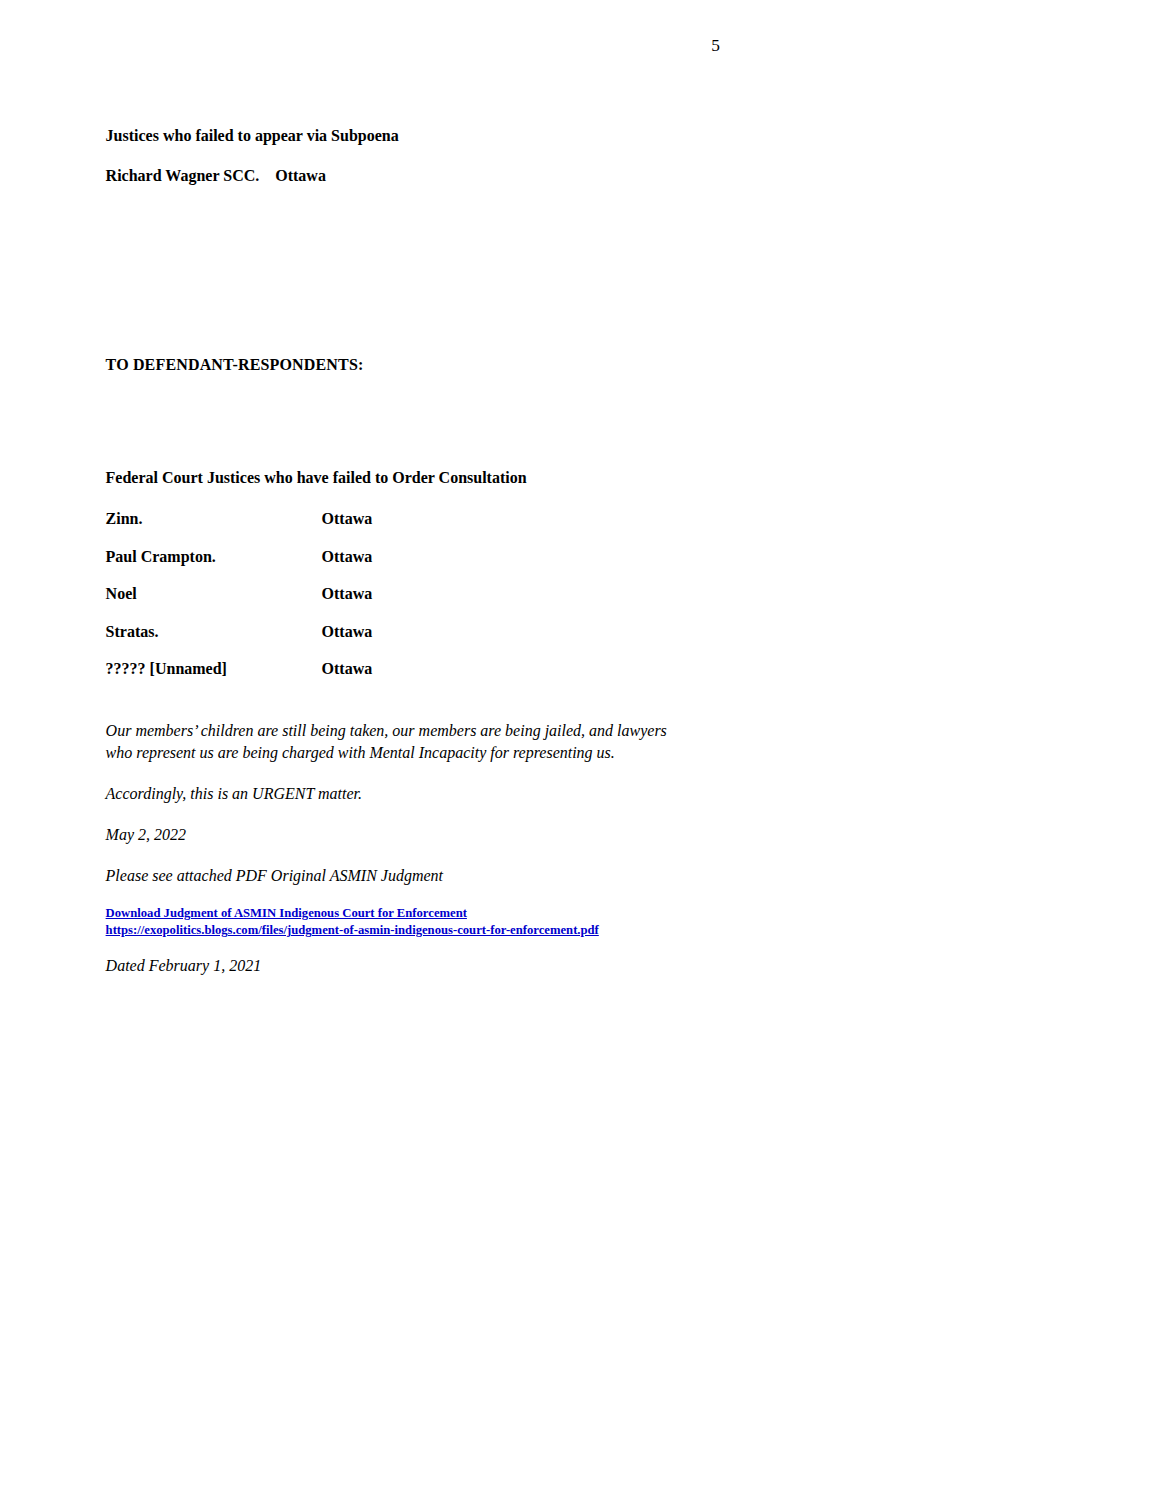5
Justices who failed to appear via Subpoena
Richard Wagner SCC. Ottawa
TO DEFENDANT-RESPONDENTS:
Federal Court Justices who have failed to Order Consultation
| Zinn. | Ottawa |
| Paul Crampton. | Ottawa |
| Noel | Ottawa |
| Stratas. | Ottawa |
| ????? [Unnamed] | Ottawa |
Our members’ children are still being taken, our members are being jailed, and lawyers who represent us are being charged with Mental Incapacity for representing us.
Accordingly, this is an URGENT matter.
May 2, 2022
Please see attached PDF Original ASMIN Judgment
Download Judgment of ASMIN Indigenous Court for Enforcement
https://exopolitics.blogs.com/files/judgment-of-asmin-indigenous-court-for-enforcement.pdf
Dated February 1, 2021